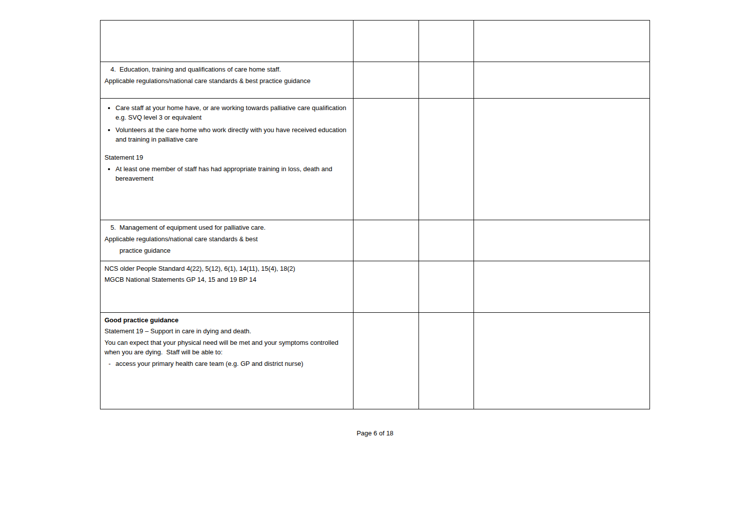| 4. Education, training and qualifications of care home staff. Applicable regulations/national care standards & best practice guidance | | | |
| Care staff at your home have, or are working towards palliative care qualification e.g. SVQ level 3 or equivalent Volunteers at the care home who work directly with you have received education and training in palliative care Statement 19 At least one member of staff has had appropriate training in loss, death and bereavement | | | |
| 5. Management of equipment used for palliative care. Applicable regulations/national care standards & best practice guidance | | | |
| NCS older People Standard 4(22), 5(12), 6(1), 14(11), 15(4), 18(2) MGCB National Statements GP 14, 15 and 19 BP 14 | | | |
| Good practice guidance Statement 19 – Support in care in dying and death. You can expect that your physical need will be met and your symptoms controlled when you are dying. Staff will be able to: access your primary health care team (e.g. GP and district nurse) | | | |
Page 6 of 18